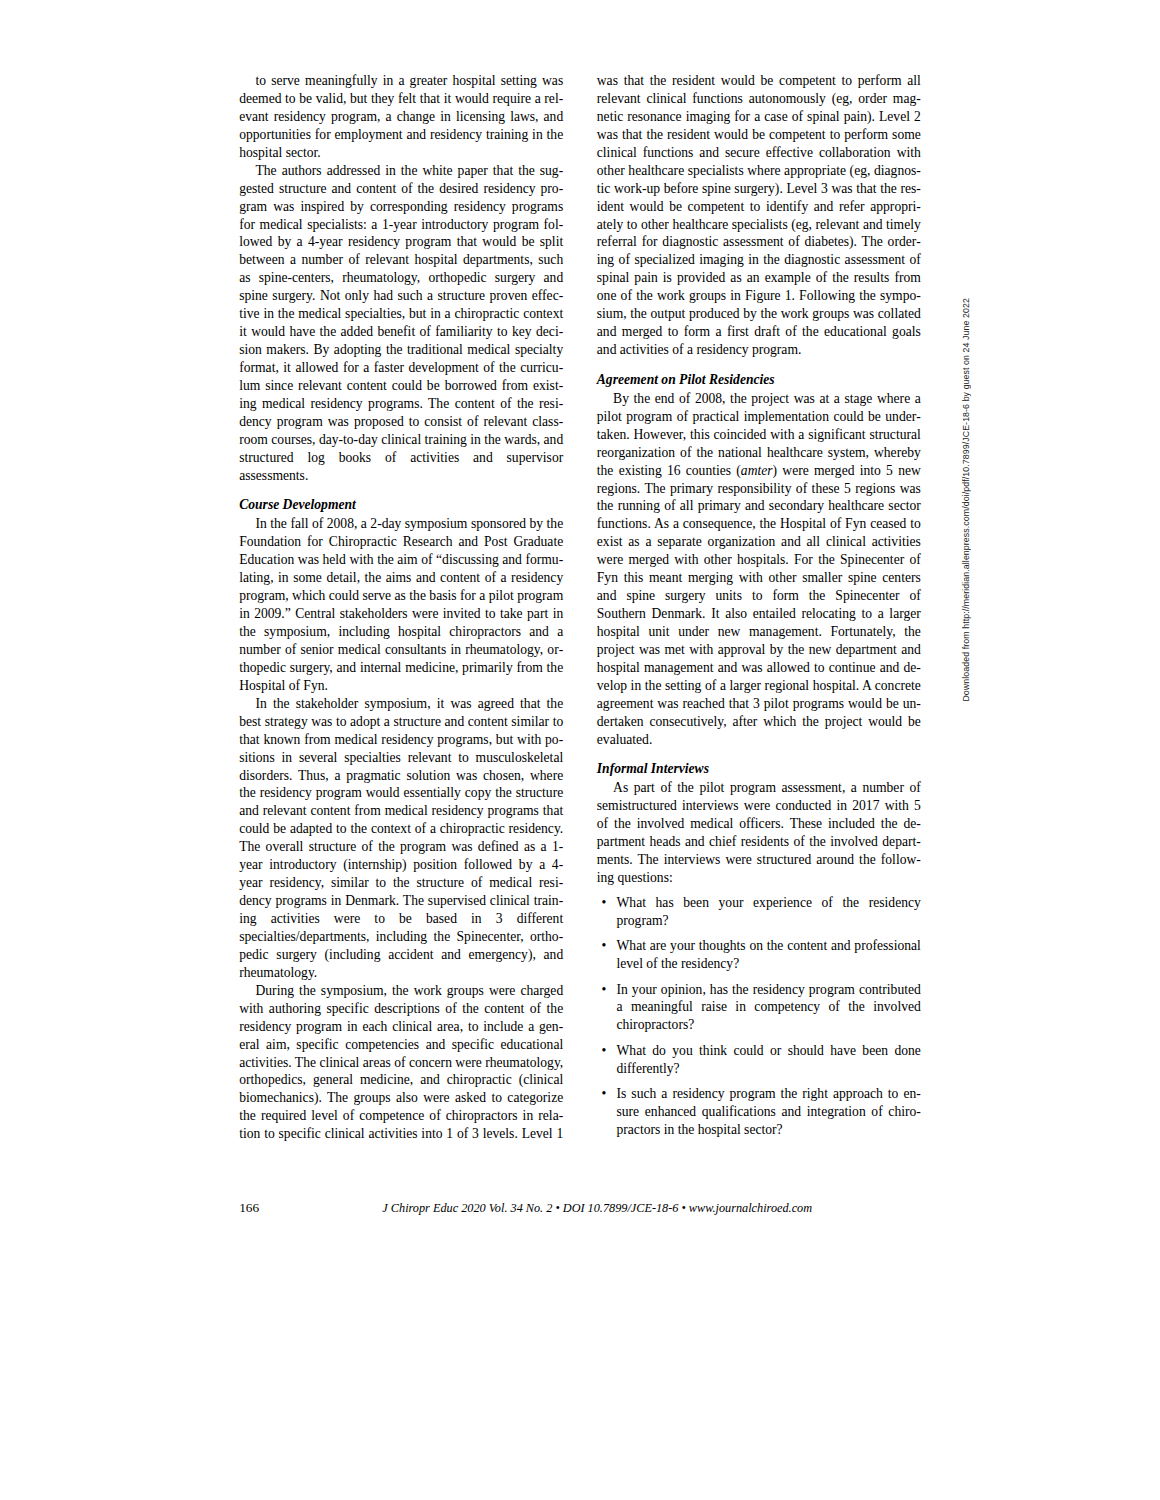Downloaded from http://meridian.allenpress.com/doi/pdf/10.7899/JCE-18-6 by guest on 24 June 2022
to serve meaningfully in a greater hospital setting was deemed to be valid, but they felt that it would require a relevant residency program, a change in licensing laws, and opportunities for employment and residency training in the hospital sector.
The authors addressed in the white paper that the suggested structure and content of the desired residency program was inspired by corresponding residency programs for medical specialists: a 1-year introductory program followed by a 4-year residency program that would be split between a number of relevant hospital departments, such as spine-centers, rheumatology, orthopedic surgery and spine surgery. Not only had such a structure proven effective in the medical specialties, but in a chiropractic context it would have the added benefit of familiarity to key decision makers. By adopting the traditional medical specialty format, it allowed for a faster development of the curriculum since relevant content could be borrowed from existing medical residency programs. The content of the residency program was proposed to consist of relevant classroom courses, day-to-day clinical training in the wards, and structured log books of activities and supervisor assessments.
Course Development
In the fall of 2008, a 2-day symposium sponsored by the Foundation for Chiropractic Research and Post Graduate Education was held with the aim of “discussing and formulating, in some detail, the aims and content of a residency program, which could serve as the basis for a pilot program in 2009.” Central stakeholders were invited to take part in the symposium, including hospital chiropractors and a number of senior medical consultants in rheumatology, orthopedic surgery, and internal medicine, primarily from the Hospital of Fyn.
In the stakeholder symposium, it was agreed that the best strategy was to adopt a structure and content similar to that known from medical residency programs, but with positions in several specialties relevant to musculoskeletal disorders. Thus, a pragmatic solution was chosen, where the residency program would essentially copy the structure and relevant content from medical residency programs that could be adapted to the context of a chiropractic residency. The overall structure of the program was defined as a 1-year introductory (internship) position followed by a 4-year residency, similar to the structure of medical residency programs in Denmark. The supervised clinical training activities were to be based in 3 different specialties/departments, including the Spinecenter, orthopedic surgery (including accident and emergency), and rheumatology.
During the symposium, the work groups were charged with authoring specific descriptions of the content of the residency program in each clinical area, to include a general aim, specific competencies and specific educational activities. The clinical areas of concern were rheumatology, orthopedics, general medicine, and chiropractic (clinical biomechanics). The groups also were asked to categorize the required level of competence of chiropractors in relation to specific clinical activities into 1 of 3 levels. Level 1 was that the resident would be competent to perform all relevant clinical functions autonomously (eg, order magnetic resonance imaging for a case of spinal pain). Level 2 was that the resident would be competent to perform some clinical functions and secure effective collaboration with other healthcare specialists where appropriate (eg, diagnostic work-up before spine surgery). Level 3 was that the resident would be competent to identify and refer appropriately to other healthcare specialists (eg, relevant and timely referral for diagnostic assessment of diabetes). The ordering of specialized imaging in the diagnostic assessment of spinal pain is provided as an example of the results from one of the work groups in Figure 1. Following the symposium, the output produced by the work groups was collated and merged to form a first draft of the educational goals and activities of a residency program.
Agreement on Pilot Residencies
By the end of 2008, the project was at a stage where a pilot program of practical implementation could be undertaken. However, this coincided with a significant structural reorganization of the national healthcare system, whereby the existing 16 counties (amter) were merged into 5 new regions. The primary responsibility of these 5 regions was the running of all primary and secondary healthcare sector functions. As a consequence, the Hospital of Fyn ceased to exist as a separate organization and all clinical activities were merged with other hospitals. For the Spinecenter of Fyn this meant merging with other smaller spine centers and spine surgery units to form the Spinecenter of Southern Denmark. It also entailed relocating to a larger hospital unit under new management. Fortunately, the project was met with approval by the new department and hospital management and was allowed to continue and develop in the setting of a larger regional hospital. A concrete agreement was reached that 3 pilot programs would be undertaken consecutively, after which the project would be evaluated.
Informal Interviews
As part of the pilot program assessment, a number of semistructured interviews were conducted in 2017 with 5 of the involved medical officers. These included the department heads and chief residents of the involved departments. The interviews were structured around the following questions:
What has been your experience of the residency program?
What are your thoughts on the content and professional level of the residency?
In your opinion, has the residency program contributed a meaningful raise in competency of the involved chiropractors?
What do you think could or should have been done differently?
Is such a residency program the right approach to ensure enhanced qualifications and integration of chiropractors in the hospital sector?
166
J Chiropr Educ 2020 Vol. 34 No. 2 • DOI 10.7899/JCE-18-6 • www.journalchiroed.com